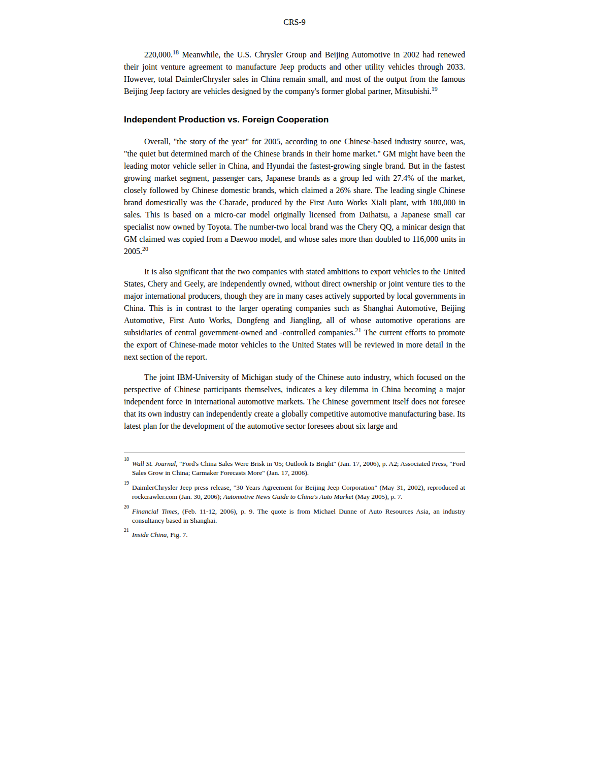CRS-9
220,000.18 Meanwhile, the U.S. Chrysler Group and Beijing Automotive in 2002 had renewed their joint venture agreement to manufacture Jeep products and other utility vehicles through 2033. However, total DaimlerChrysler sales in China remain small, and most of the output from the famous Beijing Jeep factory are vehicles designed by the company's former global partner, Mitsubishi.19
Independent Production vs. Foreign Cooperation
Overall, "the story of the year" for 2005, according to one Chinese-based industry source, was, "the quiet but determined march of the Chinese brands in their home market." GM might have been the leading motor vehicle seller in China, and Hyundai the fastest-growing single brand. But in the fastest growing market segment, passenger cars, Japanese brands as a group led with 27.4% of the market, closely followed by Chinese domestic brands, which claimed a 26% share. The leading single Chinese brand domestically was the Charade, produced by the First Auto Works Xiali plant, with 180,000 in sales. This is based on a micro-car model originally licensed from Daihatsu, a Japanese small car specialist now owned by Toyota. The number-two local brand was the Chery QQ, a minicar design that GM claimed was copied from a Daewoo model, and whose sales more than doubled to 116,000 units in 2005.20
It is also significant that the two companies with stated ambitions to export vehicles to the United States, Chery and Geely, are independently owned, without direct ownership or joint venture ties to the major international producers, though they are in many cases actively supported by local governments in China. This is in contrast to the larger operating companies such as Shanghai Automotive, Beijing Automotive, First Auto Works, Dongfeng and Jiangling, all of whose automotive operations are subsidiaries of central government-owned and -controlled companies.21 The current efforts to promote the export of Chinese-made motor vehicles to the United States will be reviewed in more detail in the next section of the report.
The joint IBM-University of Michigan study of the Chinese auto industry, which focused on the perspective of Chinese participants themselves, indicates a key dilemma in China becoming a major independent force in international automotive markets. The Chinese government itself does not foresee that its own industry can independently create a globally competitive automotive manufacturing base. Its latest plan for the development of the automotive sector foresees about six large and
18 Wall St. Journal, "Ford's China Sales Were Brisk in '05; Outlook Is Bright" (Jan. 17, 2006), p. A2; Associated Press, "Ford Sales Grow in China; Carmaker Forecasts More" (Jan. 17, 2006).
19 DaimlerChrysler Jeep press release, "30 Years Agreement for Beijing Jeep Corporation" (May 31, 2002), reproduced at rockcrawler.com (Jan. 30, 2006); Automotive News Guide to China's Auto Market (May 2005), p. 7.
20 Financial Times, (Feb. 11-12, 2006), p. 9. The quote is from Michael Dunne of Auto Resources Asia, an industry consultancy based in Shanghai.
21 Inside China, Fig. 7.